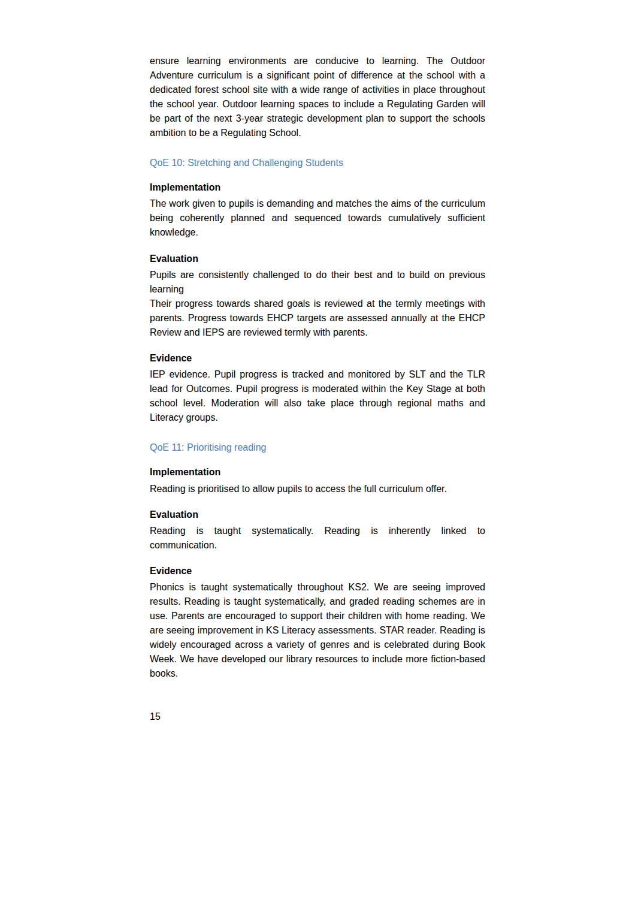ensure learning environments are conducive to learning. The Outdoor Adventure curriculum is a significant point of difference at the school with a dedicated forest school site with a wide range of activities in place throughout the school year. Outdoor learning spaces to include a Regulating Garden will be part of the next 3-year strategic development plan to support the schools ambition to be a Regulating School.
QoE 10: Stretching and Challenging Students
Implementation
The work given to pupils is demanding and matches the aims of the curriculum being coherently planned and sequenced towards cumulatively sufficient knowledge.
Evaluation
Pupils are consistently challenged to do their best and to build on previous learning
Their progress towards shared goals is reviewed at the termly meetings with parents. Progress towards EHCP targets are assessed annually at the EHCP Review and IEPS are reviewed termly with parents.
Evidence
IEP evidence. Pupil progress is tracked and monitored by SLT and the TLR lead for Outcomes. Pupil progress is moderated within the Key Stage at both school level. Moderation will also take place through regional maths and Literacy groups.
QoE 11: Prioritising reading
Implementation
Reading is prioritised to allow pupils to access the full curriculum offer.
Evaluation
Reading is taught systematically. Reading is inherently linked to communication.
Evidence
Phonics is taught systematically throughout KS2. We are seeing improved results. Reading is taught systematically, and graded reading schemes are in use. Parents are encouraged to support their children with home reading. We are seeing improvement in KS Literacy assessments. STAR reader. Reading is widely encouraged across a variety of genres and is celebrated during Book Week. We have developed our library resources to include more fiction-based books.
15